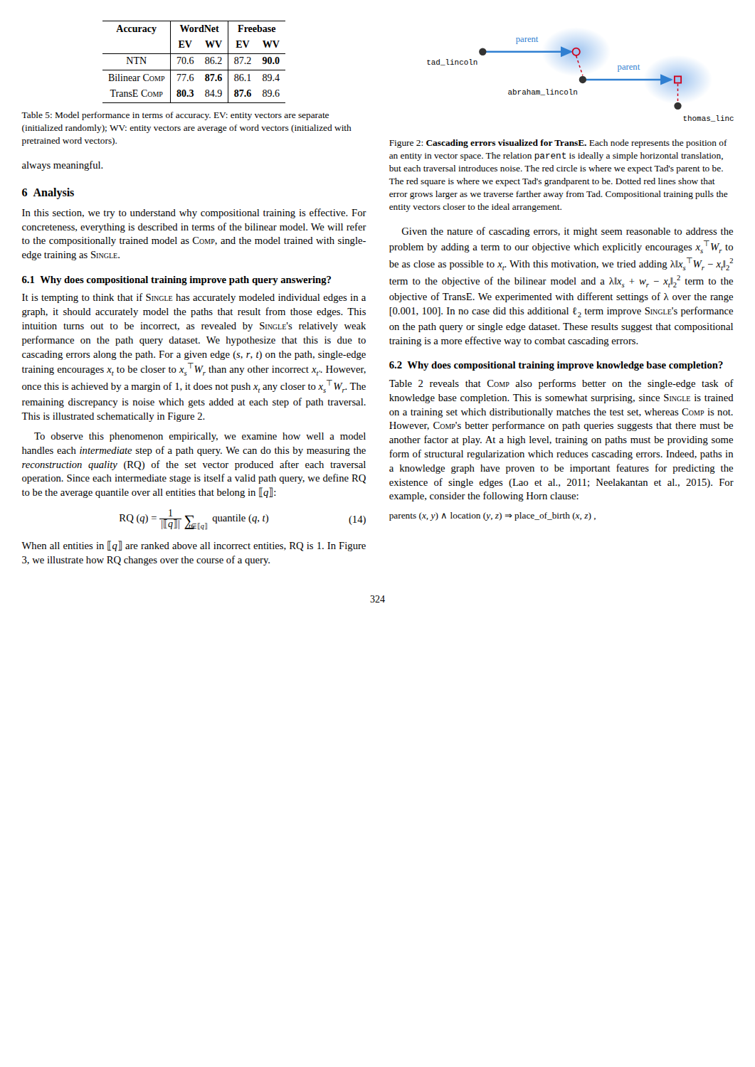| Accuracy | WordNet | Freebase |
| --- | --- | --- |
| | EV | WV | EV | WV |
| NTN | 70.6 | 86.2 | 87.2 | 90.0 |
| Bilinear Comp | 77.6 | 87.6 | 86.1 | 89.4 |
| TransE Comp | 80.3 | 84.9 | 87.6 | 89.6 |
Table 5: Model performance in terms of accuracy. EV: entity vectors are separate (initialized randomly); WV: entity vectors are average of word vectors (initialized with pretrained word vectors).
always meaningful.
6 Analysis
In this section, we try to understand why compositional training is effective. For concreteness, everything is described in terms of the bilinear model. We will refer to the compositionally trained model as Comp, and the model trained with single-edge training as Single.
6.1 Why does compositional training improve path query answering?
It is tempting to think that if Single has accurately modeled individual edges in a graph, it should accurately model the paths that result from those edges. This intuition turns out to be incorrect, as revealed by Single's relatively weak performance on the path query dataset. We hypothesize that this is due to cascading errors along the path. For a given edge (s, r, t) on the path, single-edge training encourages xt to be closer to xs⊤Wr than any other incorrect xt′. However, once this is achieved by a margin of 1, it does not push xt any closer to xs⊤Wr. The remaining discrepancy is noise which gets added at each step of path traversal. This is illustrated schematically in Figure 2.
To observe this phenomenon empirically, we examine how well a model handles each intermediate step of a path query. We can do this by measuring the reconstruction quality (RQ) of the set vector produced after each traversal operation. Since each intermediate stage is itself a valid path query, we define RQ to be the average quantile over all entities that belong in ⟦q⟧:
RQ (q) = 1|⟦q⟧| ∑t∈⟦q⟧ quantile (q, t) (14)
When all entities in ⟦q⟧ are ranked above all incorrect entities, RQ is 1. In Figure 3, we illustrate how RQ changes over the course of a query.
parent parent tad_lincoln abraham_lincoln thomas_lincoln
Figure 2: Cascading errors visualized for TransE. Each node represents the position of an entity in vector space. The relation parent is ideally a simple horizontal translation, but each traversal introduces noise. The red circle is where we expect Tad's parent to be. The red square is where we expect Tad's grandparent to be. Dotted red lines show that error grows larger as we traverse farther away from Tad. Compositional training pulls the entity vectors closer to the ideal arrangement.
Given the nature of cascading errors, it might seem reasonable to address the problem by adding a term to our objective which explicitly encourages xs⊤Wr to be as close as possible to xt. With this motivation, we tried adding λ‖xs⊤Wr − xt‖22 term to the objective of the bilinear model and a λ‖xs + wr − xt‖22 term to the objective of TransE. We experimented with different settings of λ over the range [0.001, 100]. In no case did this additional ℓ2 term improve Single's performance on the path query or single edge dataset. These results suggest that compositional training is a more effective way to combat cascading errors.
6.2 Why does compositional training improve knowledge base completion?
Table 2 reveals that Comp also performs better on the single-edge task of knowledge base completion. This is somewhat surprising, since Single is trained on a training set which distributionally matches the test set, whereas Comp is not. However, Comp's better performance on path queries suggests that there must be another factor at play. At a high level, training on paths must be providing some form of structural regularization which reduces cascading errors. Indeed, paths in a knowledge graph have proven to be important features for predicting the existence of single edges (Lao et al., 2011; Neelakantan et al., 2015). For example, consider the following Horn clause:
parents (x, y) ∧ location (y, z) ⇒ place_of_birth (x, z) ,
324